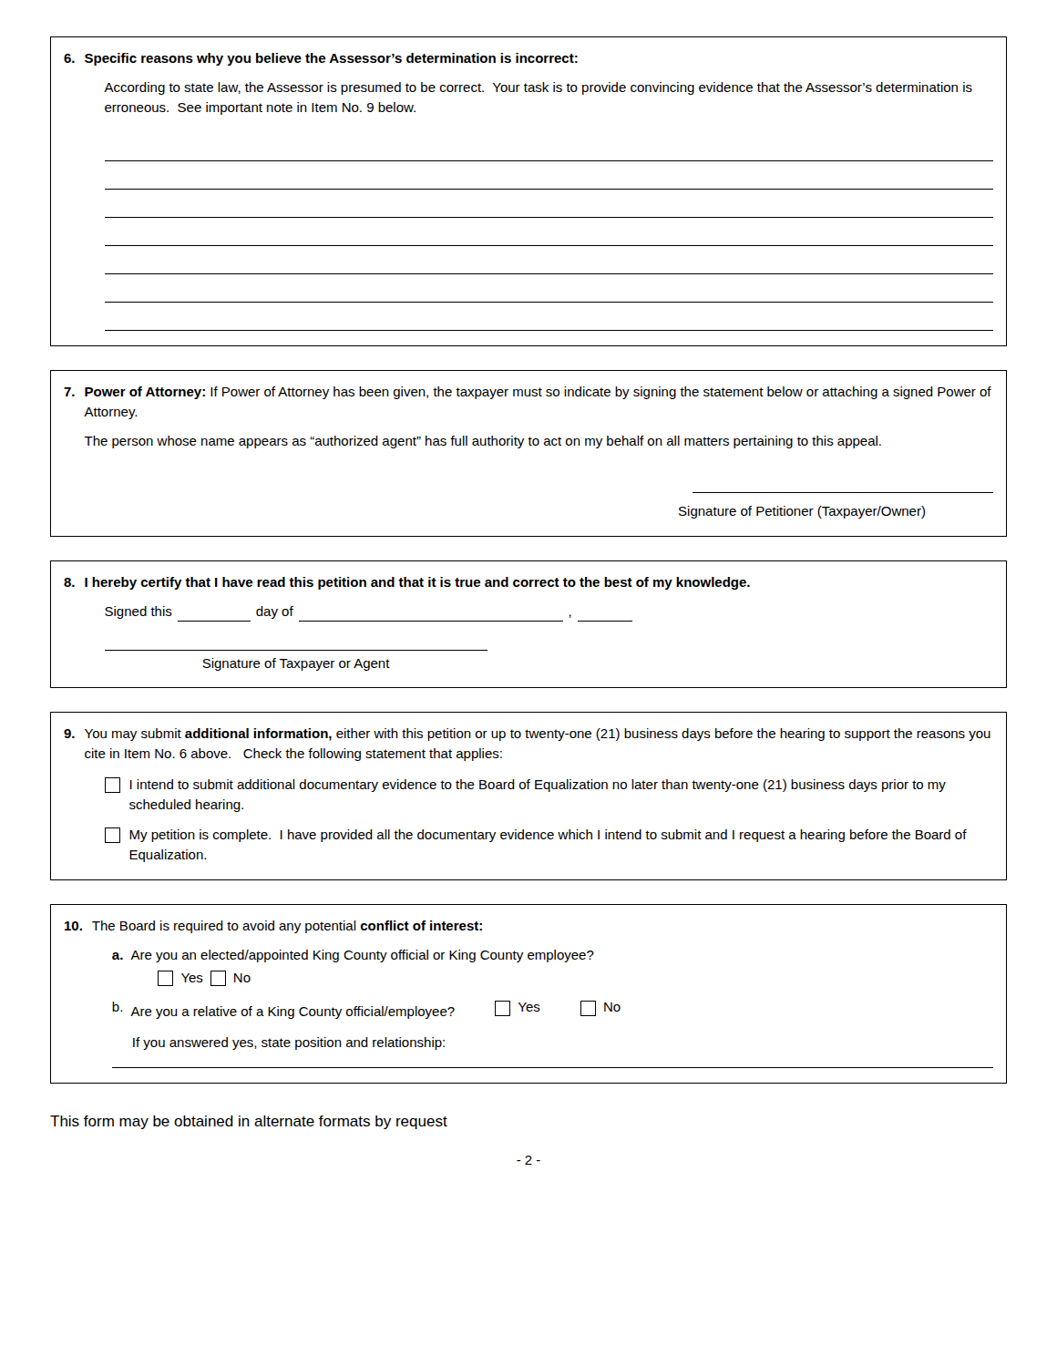6.
Specific reasons why you believe the Assessor’s determination is incorrect:
According to state law, the Assessor is presumed to be correct. Your task is to provide convincing evidence that the Assessor’s determination is erroneous. See important note in Item No. 9 below.
7.
Power of Attorney: If Power of Attorney has been given, the taxpayer must so indicate by signing the statement below or attaching a signed Power of Attorney.
The person whose name appears as “authorized agent” has full authority to act on my behalf on all matters pertaining to this appeal.
Signature of Petitioner (Taxpayer/Owner)
8.
I hereby certify that I have read this petition and that it is true and correct to the best of my knowledge.
Signed this day of ,
Signature of Taxpayer or Agent
9.
You may submit additional information, either with this petition or up to twenty-one (21) business days before the hearing to support the reasons you cite in Item No. 6 above. Check the following statement that applies:
I intend to submit additional documentary evidence to the Board of Equalization no later than twenty-one (21) business days prior to my scheduled hearing.
My petition is complete. I have provided all the documentary evidence which I intend to submit and I request a hearing before the Board of Equalization.
10.
The Board is required to avoid any potential conflict of interest:
a.
Are you an elected/appointed King County official or King County employee?
Yes No
b.
Are you a relative of a King County official/employee? Yes No
If you answered yes, state position and relationship:
This form may be obtained in alternate formats by request
- 2 -